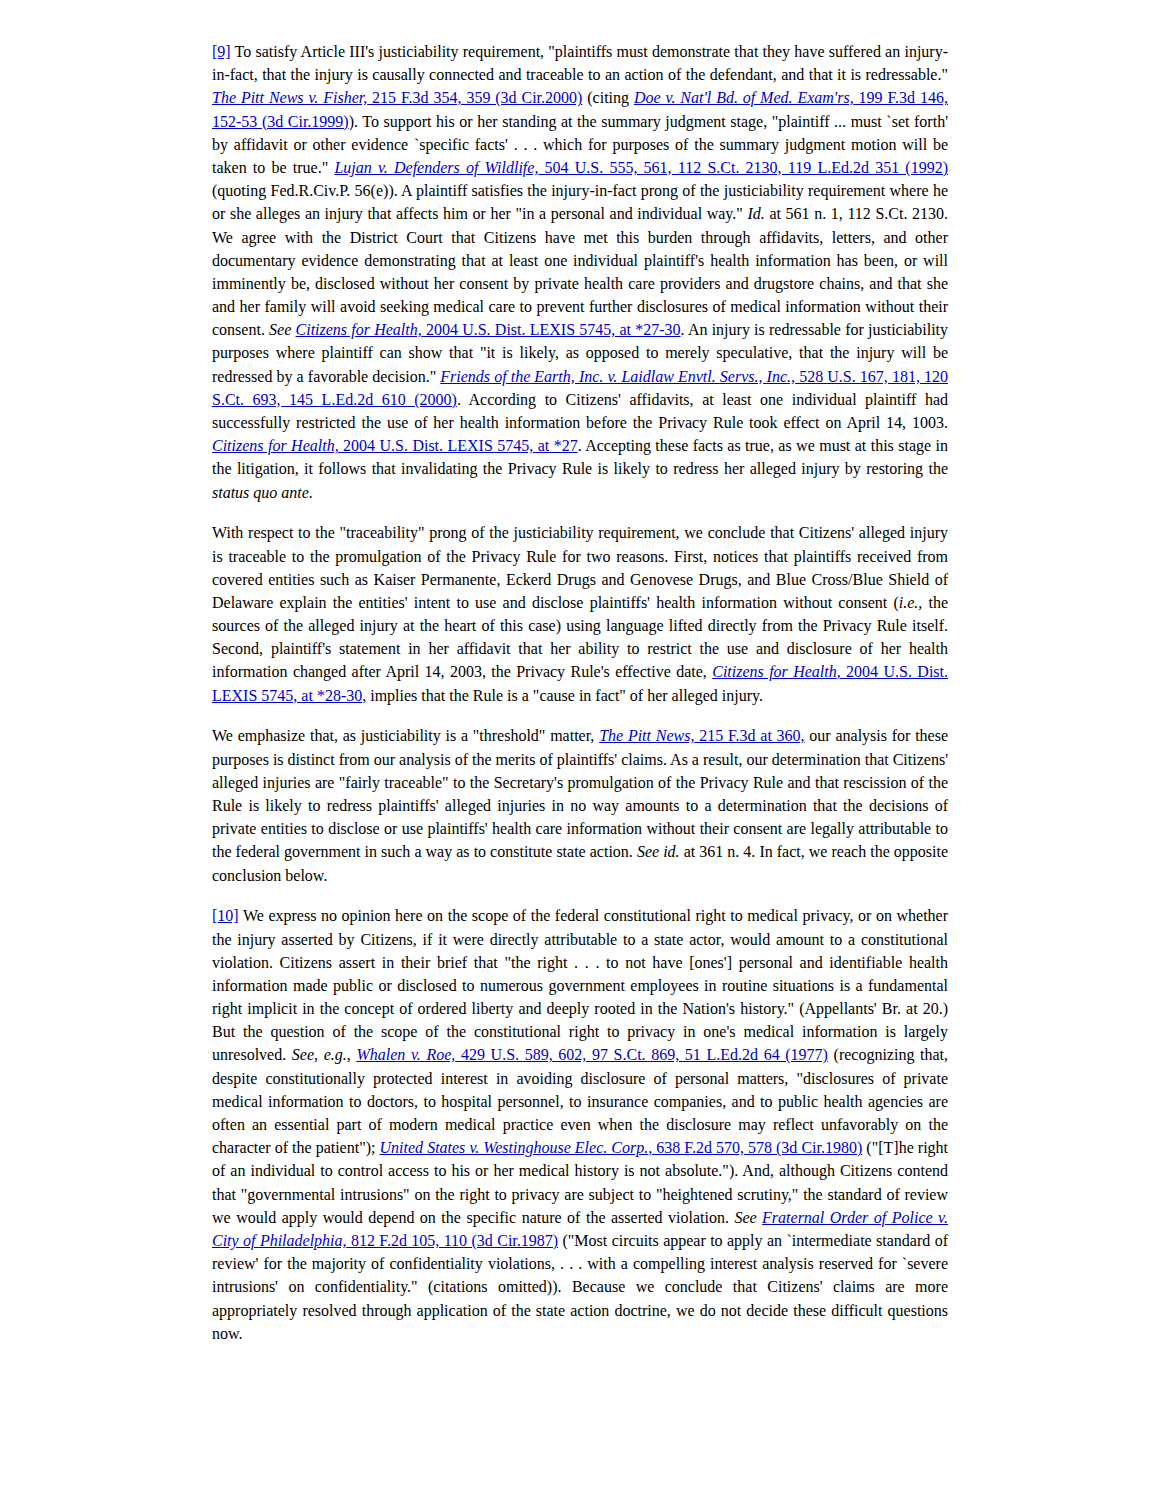[9] To satisfy Article III's justiciability requirement, "plaintiffs must demonstrate that they have suffered an injury-in-fact, that the injury is causally connected and traceable to an action of the defendant, and that it is redressable." The Pitt News v. Fisher, 215 F.3d 354, 359 (3d Cir.2000) (citing Doe v. Nat'l Bd. of Med. Exam'rs, 199 F.3d 146, 152-53 (3d Cir.1999)). To support his or her standing at the summary judgment stage, "plaintiff ... must `set forth' by affidavit or other evidence `specific facts' . . . which for purposes of the summary judgment motion will be taken to be true." Lujan v. Defenders of Wildlife, 504 U.S. 555, 561, 112 S.Ct. 2130, 119 L.Ed.2d 351 (1992) (quoting Fed.R.Civ.P. 56(e)). A plaintiff satisfies the injury-in-fact prong of the justiciability requirement where he or she alleges an injury that affects him or her "in a personal and individual way." Id. at 561 n. 1, 112 S.Ct. 2130. We agree with the District Court that Citizens have met this burden through affidavits, letters, and other documentary evidence demonstrating that at least one individual plaintiff's health information has been, or will imminently be, disclosed without her consent by private health care providers and drugstore chains, and that she and her family will avoid seeking medical care to prevent further disclosures of medical information without their consent. See Citizens for Health, 2004 U.S. Dist. LEXIS 5745, at *27-30. An injury is redressable for justiciability purposes where plaintiff can show that "it is likely, as opposed to merely speculative, that the injury will be redressed by a favorable decision." Friends of the Earth, Inc. v. Laidlaw Envtl. Servs., Inc., 528 U.S. 167, 181, 120 S.Ct. 693, 145 L.Ed.2d 610 (2000). According to Citizens' affidavits, at least one individual plaintiff had successfully restricted the use of her health information before the Privacy Rule took effect on April 14, 1003. Citizens for Health, 2004 U.S. Dist. LEXIS 5745, at *27. Accepting these facts as true, as we must at this stage in the litigation, it follows that invalidating the Privacy Rule is likely to redress her alleged injury by restoring the status quo ante.
With respect to the "traceability" prong of the justiciability requirement, we conclude that Citizens' alleged injury is traceable to the promulgation of the Privacy Rule for two reasons. First, notices that plaintiffs received from covered entities such as Kaiser Permanente, Eckerd Drugs and Genovese Drugs, and Blue Cross/Blue Shield of Delaware explain the entities' intent to use and disclose plaintiffs' health information without consent (i.e., the sources of the alleged injury at the heart of this case) using language lifted directly from the Privacy Rule itself. Second, plaintiff's statement in her affidavit that her ability to restrict the use and disclosure of her health information changed after April 14, 2003, the Privacy Rule's effective date, Citizens for Health, 2004 U.S. Dist. LEXIS 5745, at *28-30, implies that the Rule is a "cause in fact" of her alleged injury.
We emphasize that, as justiciability is a "threshold" matter, The Pitt News, 215 F.3d at 360, our analysis for these purposes is distinct from our analysis of the merits of plaintiffs' claims. As a result, our determination that Citizens' alleged injuries are "fairly traceable" to the Secretary's promulgation of the Privacy Rule and that rescission of the Rule is likely to redress plaintiffs' alleged injuries in no way amounts to a determination that the decisions of private entities to disclose or use plaintiffs' health care information without their consent are legally attributable to the federal government in such a way as to constitute state action. See id. at 361 n. 4. In fact, we reach the opposite conclusion below.
[10] We express no opinion here on the scope of the federal constitutional right to medical privacy, or on whether the injury asserted by Citizens, if it were directly attributable to a state actor, would amount to a constitutional violation. Citizens assert in their brief that "the right . . . to not have [ones'] personal and identifiable health information made public or disclosed to numerous government employees in routine situations is a fundamental right implicit in the concept of ordered liberty and deeply rooted in the Nation's history." (Appellants' Br. at 20.) But the question of the scope of the constitutional right to privacy in one's medical information is largely unresolved. See, e.g., Whalen v. Roe, 429 U.S. 589, 602, 97 S.Ct. 869, 51 L.Ed.2d 64 (1977) (recognizing that, despite constitutionally protected interest in avoiding disclosure of personal matters, "disclosures of private medical information to doctors, to hospital personnel, to insurance companies, and to public health agencies are often an essential part of modern medical practice even when the disclosure may reflect unfavorably on the character of the patient"); United States v. Westinghouse Elec. Corp., 638 F.2d 570, 578 (3d Cir.1980) ("[T]he right of an individual to control access to his or her medical history is not absolute."). And, although Citizens contend that "governmental intrusions" on the right to privacy are subject to "heightened scrutiny," the standard of review we would apply would depend on the specific nature of the asserted violation. See Fraternal Order of Police v. City of Philadelphia, 812 F.2d 105, 110 (3d Cir.1987) ("Most circuits appear to apply an `intermediate standard of review' for the majority of confidentiality violations, . . . with a compelling interest analysis reserved for `severe intrusions' on confidentiality." (citations omitted)). Because we conclude that Citizens' claims are more appropriately resolved through application of the state action doctrine, we do not decide these difficult questions now.